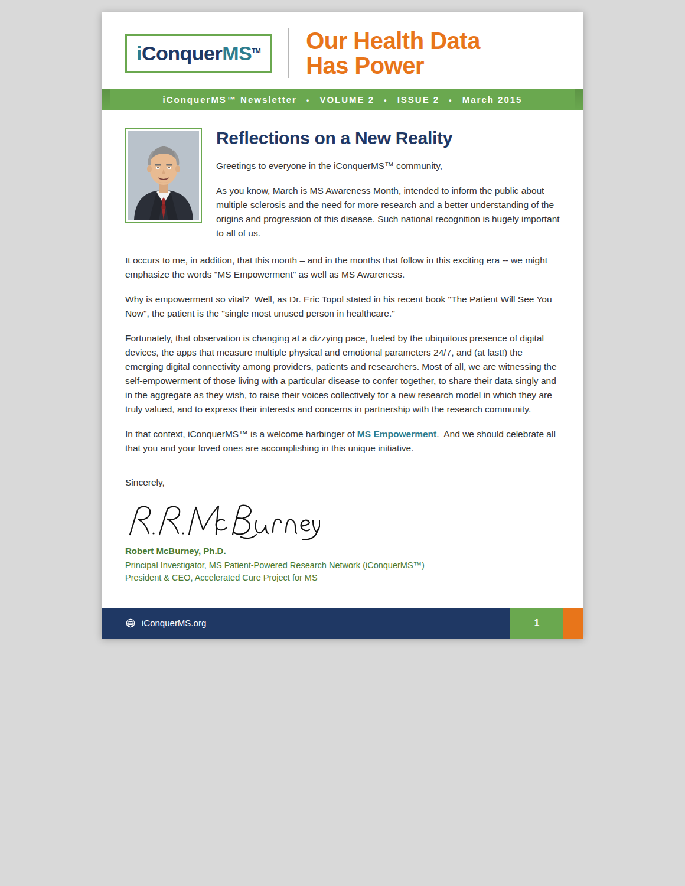iConquer MS TM
Our Health Data
Has Power
iConquerMS™ Newsletter • VOLUME 2 • ISSUE 2 • March 2015
Reflections on a New Reality
Greetings to everyone in the iConquerMS™ community,
As you know, March is MS Awareness Month, intended to inform the public about multiple sclerosis and the need for more research and a better understanding of the origins and progression of this disease. Such national recognition is hugely important to all of us.
It occurs to me, in addition, that this month – and in the months that follow in this exciting era -- we might emphasize the words "MS Empowerment" as well as MS Awareness.
Why is empowerment so vital? Well, as Dr. Eric Topol stated in his recent book "The Patient Will See You Now", the patient is the "single most unused person in healthcare."
Fortunately, that observation is changing at a dizzying pace, fueled by the ubiquitous presence of digital devices, the apps that measure multiple physical and emotional parameters 24/7, and (at last!) the emerging digital connectivity among providers, patients and researchers. Most of all, we are witnessing the self-empowerment of those living with a particular disease to confer together, to share their data singly and in the aggregate as they wish, to raise their voices collectively for a new research model in which they are truly valued, and to express their interests and concerns in partnership with the research community.
In that context, iConquerMS™ is a welcome harbinger of MS Empowerment. And we should celebrate all that you and your loved ones are accomplishing in this unique initiative.
Sincerely,
Robert McBurney, Ph.D.
Principal Investigator, MS Patient-Powered Research Network (iConquerMS™)
President & CEO, Accelerated Cure Project for MS
iConquerMS.org
1